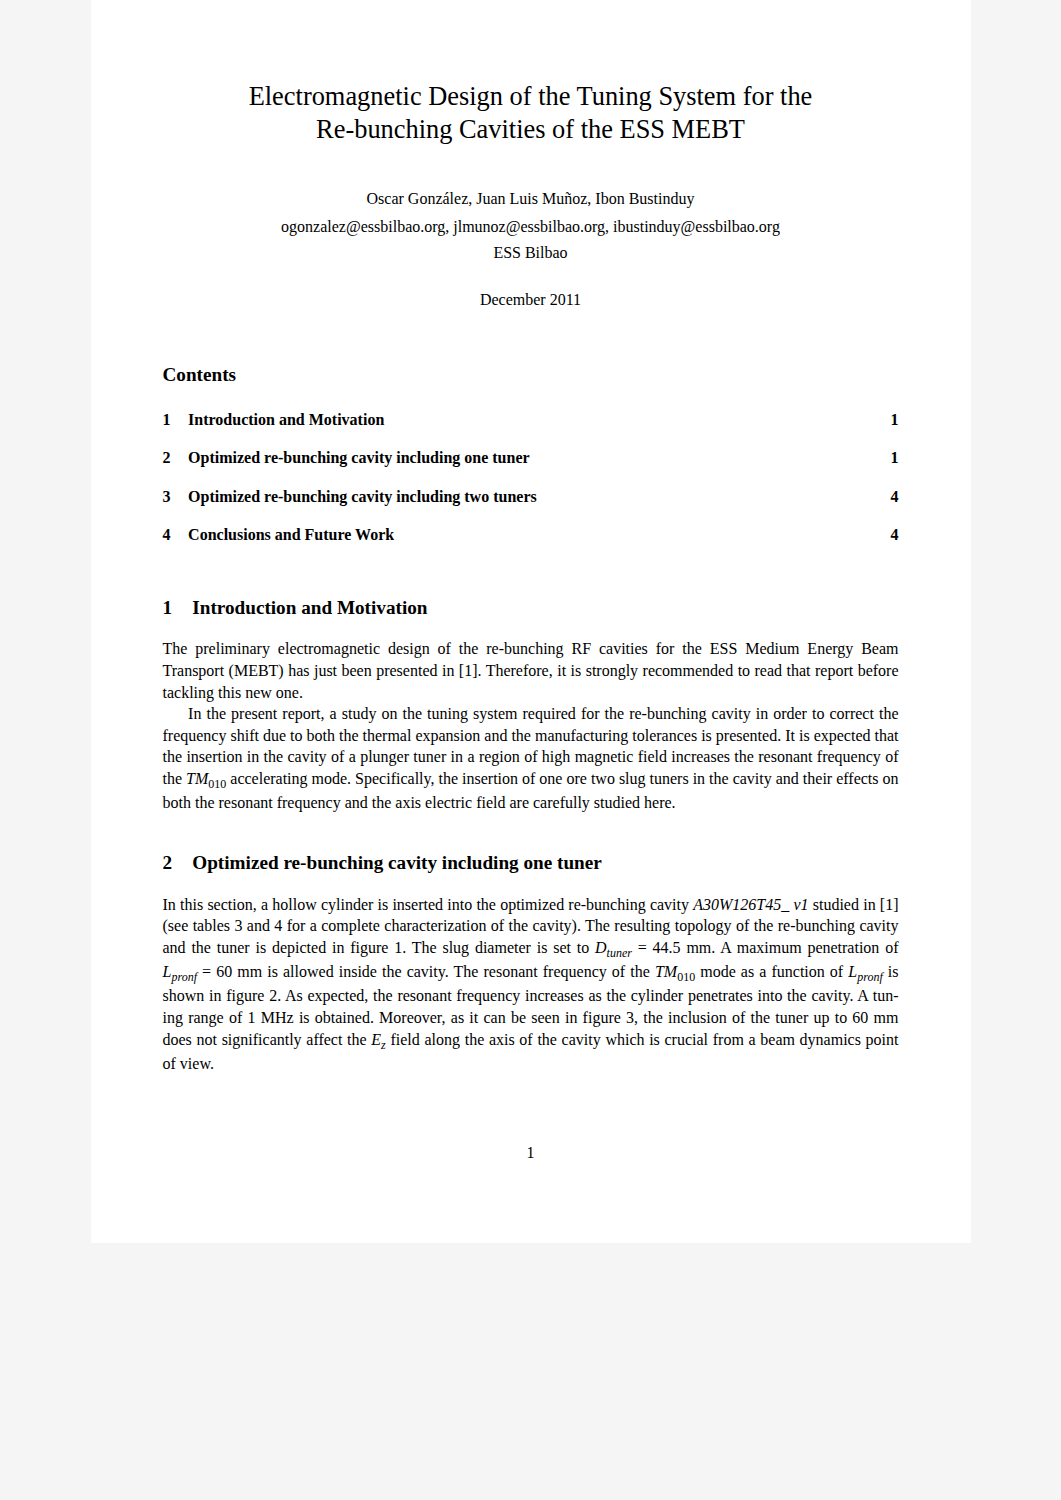Electromagnetic Design of the Tuning System for the
Re-bunching Cavities of the ESS MEBT
Oscar González, Juan Luis Muñoz, Ibon Bustinduy
ogonzalez@essbilbao.org, jlmunoz@essbilbao.org, ibustinduy@essbilbao.org
ESS Bilbao
December 2011
Contents
1 Introduction and Motivation 1
2 Optimized re-bunching cavity including one tuner 1
3 Optimized re-bunching cavity including two tuners 4
4 Conclusions and Future Work 4
1 Introduction and Motivation
The preliminary electromagnetic design of the re-bunching RF cavities for the ESS Medium Energy Beam Transport (MEBT) has just been presented in [1]. Therefore, it is strongly recommended to read that report before tackling this new one.
In the present report, a study on the tuning system required for the re-bunching cavity in order to correct the frequency shift due to both the thermal expansion and the manufacturing tolerances is presented. It is expected that the insertion in the cavity of a plunger tuner in a region of high magnetic field increases the resonant frequency of the TM010 accelerating mode. Specifically, the insertion of one ore two slug tuners in the cavity and their effects on both the resonant frequency and the axis electric field are carefully studied here.
2 Optimized re-bunching cavity including one tuner
In this section, a hollow cylinder is inserted into the optimized re-bunching cavity A30W126T45_ v1 studied in [1] (see tables 3 and 4 for a complete characterization of the cavity). The resulting topology of the re-bunching cavity and the tuner is depicted in figure 1. The slug diameter is set to Dtuner = 44.5 mm. A maximum penetration of Lpronf = 60 mm is allowed inside the cavity. The resonant frequency of the TM010 mode as a function of Lpronf is shown in figure 2. As expected, the resonant frequency increases as the cylinder penetrates into the cavity. A tuning range of 1 MHz is obtained. Moreover, as it can be seen in figure 3, the inclusion of the tuner up to 60 mm does not significantly affect the Ez field along the axis of the cavity which is crucial from a beam dynamics point of view.
1